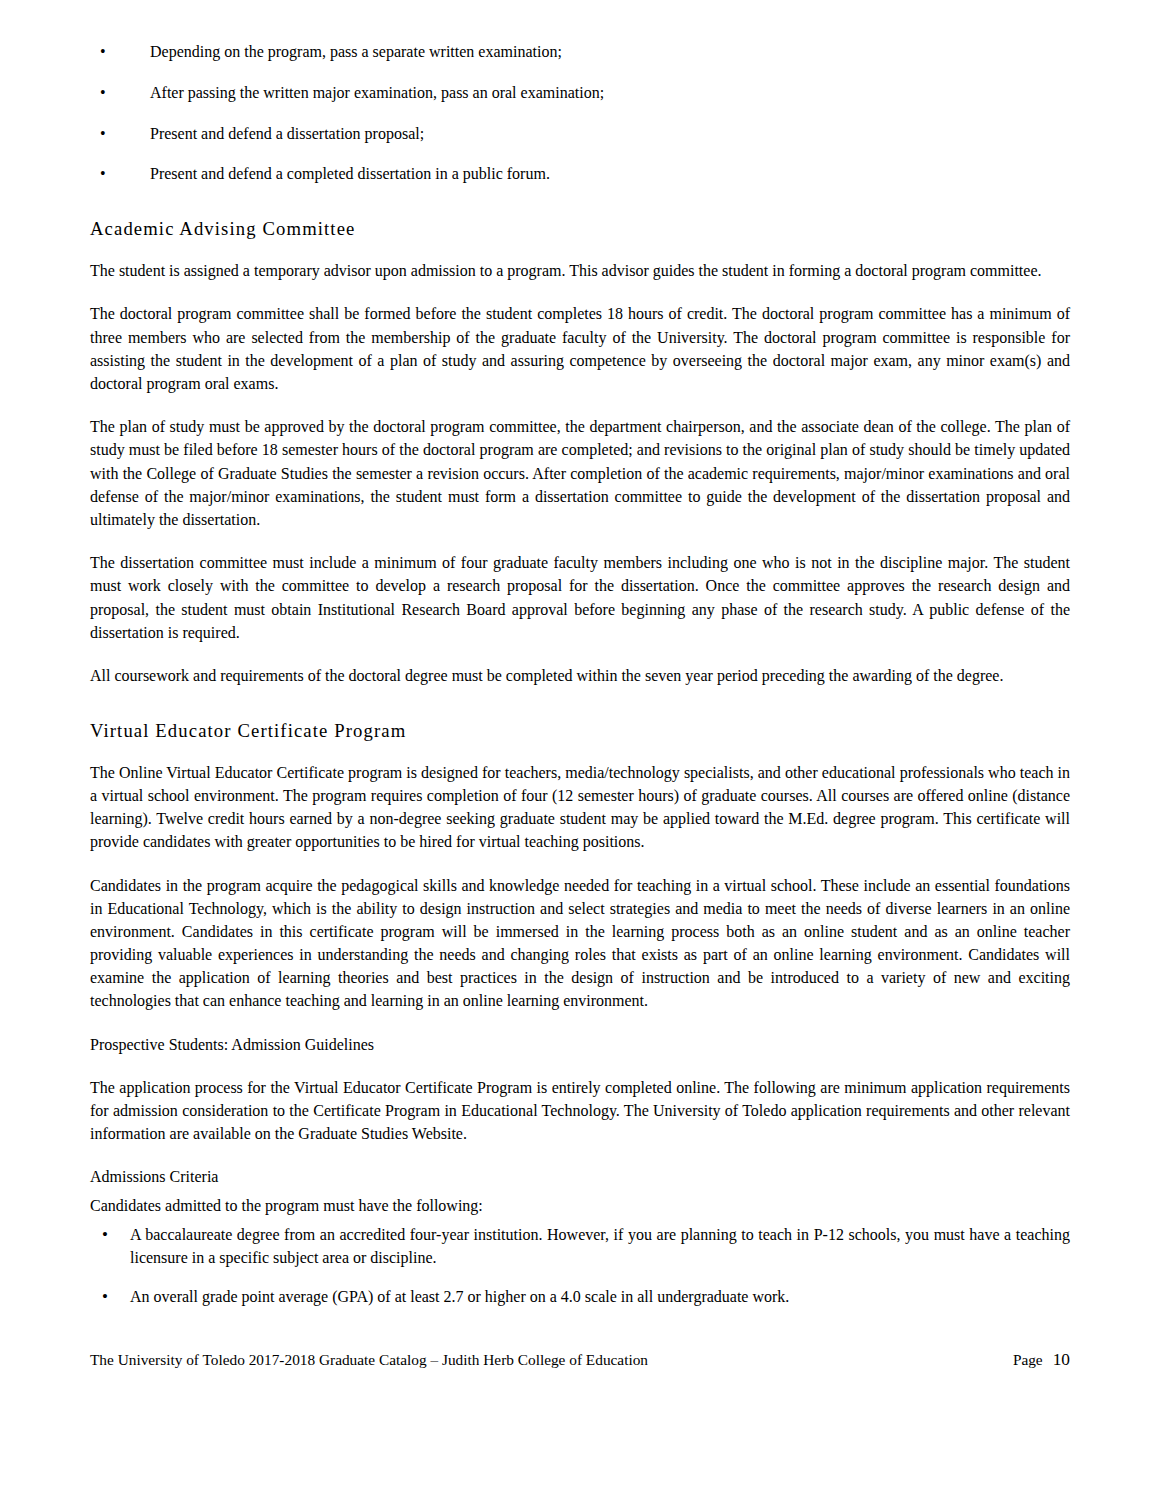Depending on the program, pass a separate written examination;
After passing the written major examination, pass an oral examination;
Present and defend a dissertation proposal;
Present and defend a completed dissertation in a public forum.
Academic Advising Committee
The student is assigned a temporary advisor upon admission to a program. This advisor guides the student in forming a doctoral program committee.
The doctoral program committee shall be formed before the student completes 18 hours of credit. The doctoral program committee has a minimum of three members who are selected from the membership of the graduate faculty of the University. The doctoral program committee is responsible for assisting the student in the development of a plan of study and assuring competence by overseeing the doctoral major exam, any minor exam(s) and doctoral program oral exams.
The plan of study must be approved by the doctoral program committee, the department chairperson, and the associate dean of the college. The plan of study must be filed before 18 semester hours of the doctoral program are completed; and revisions to the original plan of study should be timely updated with the College of Graduate Studies the semester a revision occurs. After completion of the academic requirements, major/minor examinations and oral defense of the major/minor examinations, the student must form a dissertation committee to guide the development of the dissertation proposal and ultimately the dissertation.
The dissertation committee must include a minimum of four graduate faculty members including one who is not in the discipline major. The student must work closely with the committee to develop a research proposal for the dissertation. Once the committee approves the research design and proposal, the student must obtain Institutional Research Board approval before beginning any phase of the research study. A public defense of the dissertation is required.
All coursework and requirements of the doctoral degree must be completed within the seven year period preceding the awarding of the degree.
Virtual Educator Certificate Program
The Online Virtual Educator Certificate program is designed for teachers, media/technology specialists, and other educational professionals who teach in a virtual school environment. The program requires completion of four (12 semester hours) of graduate courses. All courses are offered online (distance learning). Twelve credit hours earned by a non-degree seeking graduate student may be applied toward the M.Ed. degree program. This certificate will provide candidates with greater opportunities to be hired for virtual teaching positions.
Candidates in the program acquire the pedagogical skills and knowledge needed for teaching in a virtual school. These include an essential foundations in Educational Technology, which is the ability to design instruction and select strategies and media to meet the needs of diverse learners in an online environment. Candidates in this certificate program will be immersed in the learning process both as an online student and as an online teacher providing valuable experiences in understanding the needs and changing roles that exists as part of an online learning environment. Candidates will examine the application of learning theories and best practices in the design of instruction and be introduced to a variety of new and exciting technologies that can enhance teaching and learning in an online learning environment.
Prospective Students: Admission Guidelines
The application process for the Virtual Educator Certificate Program is entirely completed online. The following are minimum application requirements for admission consideration to the Certificate Program in Educational Technology. The University of Toledo application requirements and other relevant information are available on the Graduate Studies Website.
Admissions Criteria
Candidates admitted to the program must have the following:
A baccalaureate degree from an accredited four-year institution. However, if you are planning to teach in P-12 schools, you must have a teaching licensure in a specific subject area or discipline.
An overall grade point average (GPA) of at least 2.7 or higher on a 4.0 scale in all undergraduate work.
The University of Toledo 2017-2018 Graduate Catalog – Judith Herb College of Education Page 10